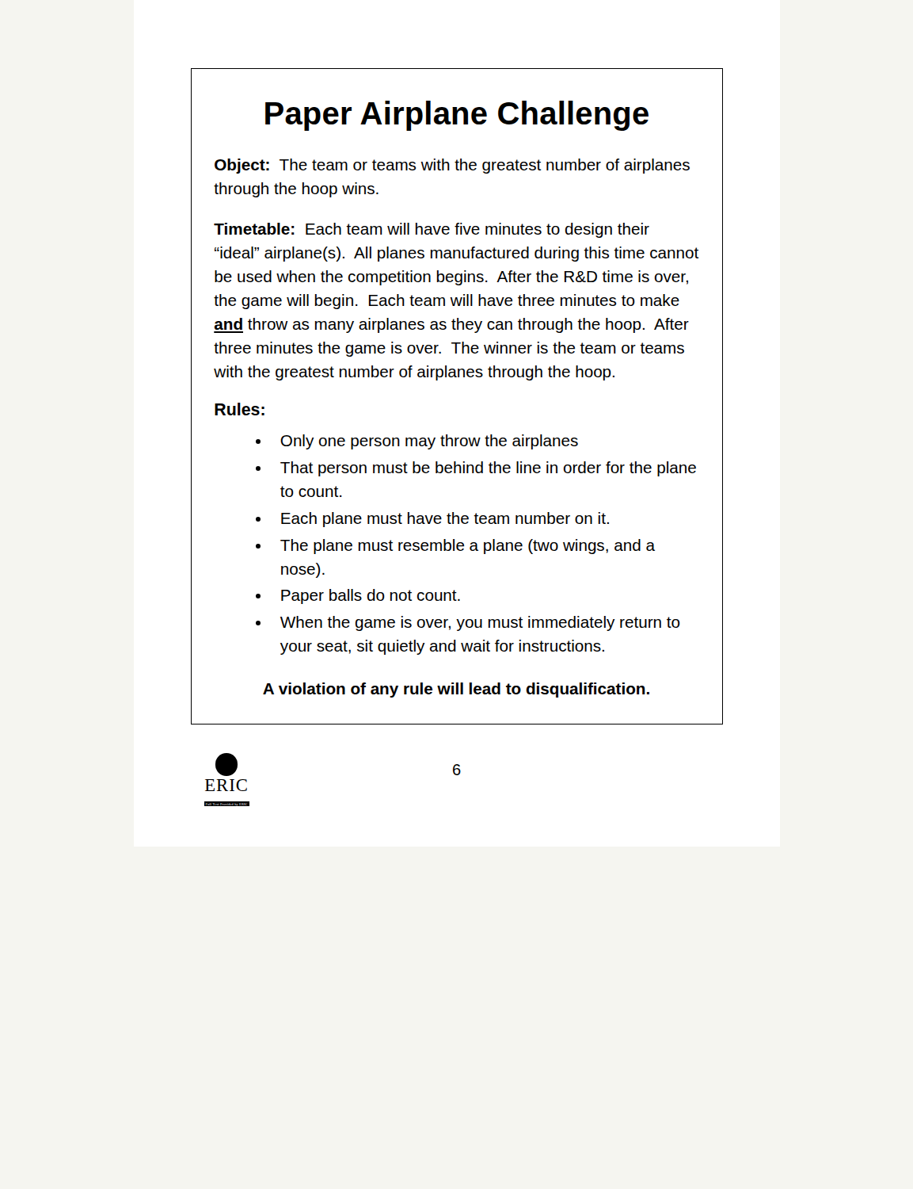Paper Airplane Challenge
Object: The team or teams with the greatest number of airplanes through the hoop wins.
Timetable: Each team will have five minutes to design their “ideal” airplane(s). All planes manufactured during this time cannot be used when the competition begins. After the R&D time is over, the game will begin. Each team will have three minutes to make and throw as many airplanes as they can through the hoop. After three minutes the game is over. The winner is the team or teams with the greatest number of airplanes through the hoop.
Rules:
Only one person may throw the airplanes
That person must be behind the line in order for the plane to count.
Each plane must have the team number on it.
The plane must resemble a plane (two wings, and a nose).
Paper balls do not count.
When the game is over, you must immediately return to your seat, sit quietly and wait for instructions.
A violation of any rule will lead to disqualification.
ERIC
Full Text Provided by ERIC
6